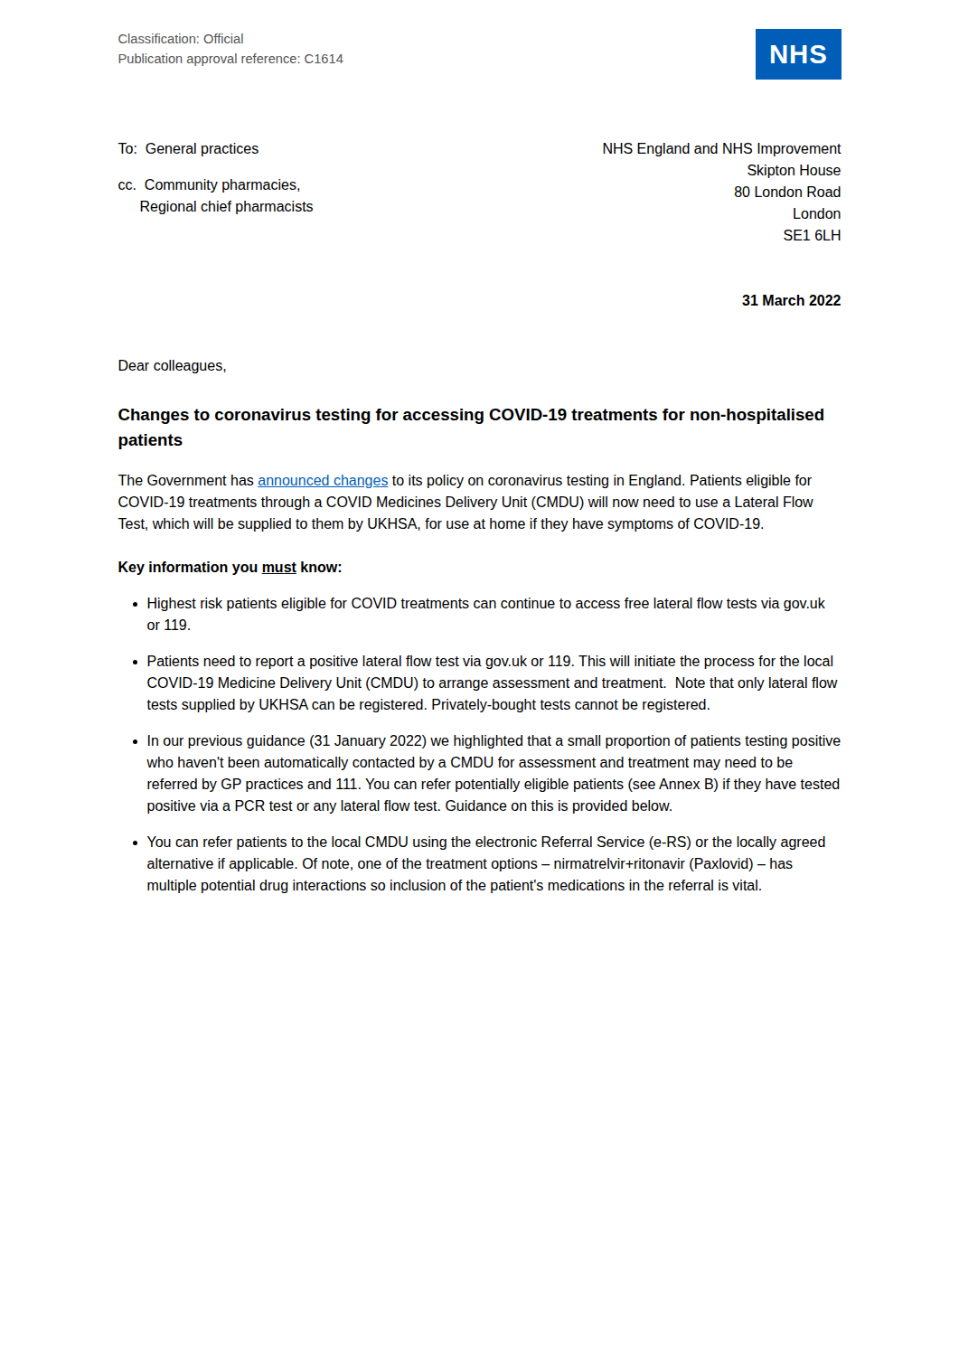Classification: Official
Publication approval reference: C1614
NHS
To: General practices
cc. Community pharmacies,
Regional chief pharmacists
NHS England and NHS Improvement
Skipton House
80 London Road
London
SE1 6LH
31 March 2022
Dear colleagues,
Changes to coronavirus testing for accessing COVID-19 treatments for non-hospitalised patients
The Government has announced changes to its policy on coronavirus testing in England. Patients eligible for COVID-19 treatments through a COVID Medicines Delivery Unit (CMDU) will now need to use a Lateral Flow Test, which will be supplied to them by UKHSA, for use at home if they have symptoms of COVID-19.
Key information you must know:
Highest risk patients eligible for COVID treatments can continue to access free lateral flow tests via gov.uk or 119.
Patients need to report a positive lateral flow test via gov.uk or 119. This will initiate the process for the local COVID-19 Medicine Delivery Unit (CMDU) to arrange assessment and treatment. Note that only lateral flow tests supplied by UKHSA can be registered. Privately-bought tests cannot be registered.
In our previous guidance (31 January 2022) we highlighted that a small proportion of patients testing positive who haven't been automatically contacted by a CMDU for assessment and treatment may need to be referred by GP practices and 111. You can refer potentially eligible patients (see Annex B) if they have tested positive via a PCR test or any lateral flow test. Guidance on this is provided below.
You can refer patients to the local CMDU using the electronic Referral Service (e-RS) or the locally agreed alternative if applicable. Of note, one of the treatment options – nirmatrelvir+ritonavir (Paxlovid) – has multiple potential drug interactions so inclusion of the patient's medications in the referral is vital.